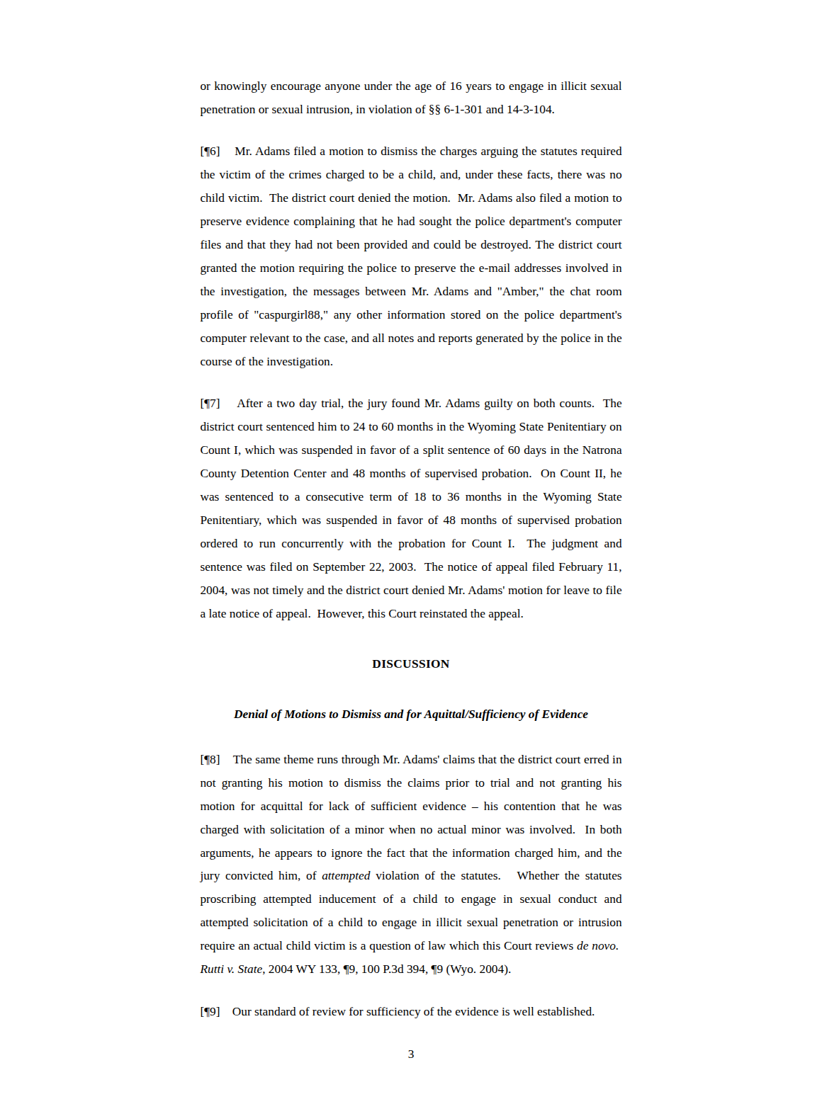or knowingly encourage anyone under the age of 16 years to engage in illicit sexual penetration or sexual intrusion, in violation of §§ 6-1-301 and 14-3-104.
[¶6] Mr. Adams filed a motion to dismiss the charges arguing the statutes required the victim of the crimes charged to be a child, and, under these facts, there was no child victim. The district court denied the motion. Mr. Adams also filed a motion to preserve evidence complaining that he had sought the police department's computer files and that they had not been provided and could be destroyed. The district court granted the motion requiring the police to preserve the e-mail addresses involved in the investigation, the messages between Mr. Adams and "Amber," the chat room profile of "caspurgirl88," any other information stored on the police department's computer relevant to the case, and all notes and reports generated by the police in the course of the investigation.
[¶7] After a two day trial, the jury found Mr. Adams guilty on both counts. The district court sentenced him to 24 to 60 months in the Wyoming State Penitentiary on Count I, which was suspended in favor of a split sentence of 60 days in the Natrona County Detention Center and 48 months of supervised probation. On Count II, he was sentenced to a consecutive term of 18 to 36 months in the Wyoming State Penitentiary, which was suspended in favor of 48 months of supervised probation ordered to run concurrently with the probation for Count I. The judgment and sentence was filed on September 22, 2003. The notice of appeal filed February 11, 2004, was not timely and the district court denied Mr. Adams' motion for leave to file a late notice of appeal. However, this Court reinstated the appeal.
DISCUSSION
Denial of Motions to Dismiss and for Aquittal/Sufficiency of Evidence
[¶8] The same theme runs through Mr. Adams' claims that the district court erred in not granting his motion to dismiss the claims prior to trial and not granting his motion for acquittal for lack of sufficient evidence – his contention that he was charged with solicitation of a minor when no actual minor was involved. In both arguments, he appears to ignore the fact that the information charged him, and the jury convicted him, of attempted violation of the statutes. Whether the statutes proscribing attempted inducement of a child to engage in sexual conduct and attempted solicitation of a child to engage in illicit sexual penetration or intrusion require an actual child victim is a question of law which this Court reviews de novo. Rutti v. State, 2004 WY 133, ¶9, 100 P.3d 394, ¶9 (Wyo. 2004).
[¶9] Our standard of review for sufficiency of the evidence is well established.
3